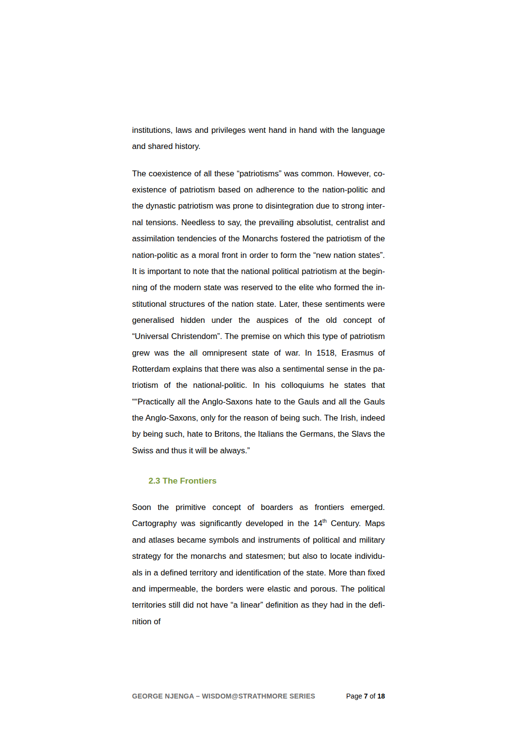institutions, laws and privileges went hand in hand with the language and shared history.
The coexistence of all these “patriotisms” was common. However, coexistence of patriotism based on adherence to the nation-politic and the dynastic patriotism was prone to disintegration due to strong internal tensions. Needless to say, the prevailing absolutist, centralist and assimilation tendencies of the Monarchs fostered the patriotism of the nation-politic as a moral front in order to form the “new nation states”. It is important to note that the national political patriotism at the beginning of the modern state was reserved to the elite who formed the institutional structures of the nation state. Later, these sentiments were generalised hidden under the auspices of the old concept of “Universal Christendom”. The premise on which this type of patriotism grew was the all omnipresent state of war. In 1518, Erasmus of Rotterdam explains that there was also a sentimental sense in the patriotism of the national-politic. In his colloquiums he states that ““Practically all the Anglo-Saxons hate to the Gauls and all the Gauls the Anglo-Saxons, only for the reason of being such. The Irish, indeed by being such, hate to Britons, the Italians the Germans, the Slavs the Swiss and thus it will be always.”
2.3 The Frontiers
Soon the primitive concept of boarders as frontiers emerged. Cartography was significantly developed in the 14th Century. Maps and atlases became symbols and instruments of political and military strategy for the monarchs and statesmen; but also to locate individuals in a defined territory and identification of the state. More than fixed and impermeable, the borders were elastic and porous. The political territories still did not have “a linear” definition as they had in the definition of
GEORGE NJENGA – WISDOM@STRATHMORE SERIES
Page 7 of 18